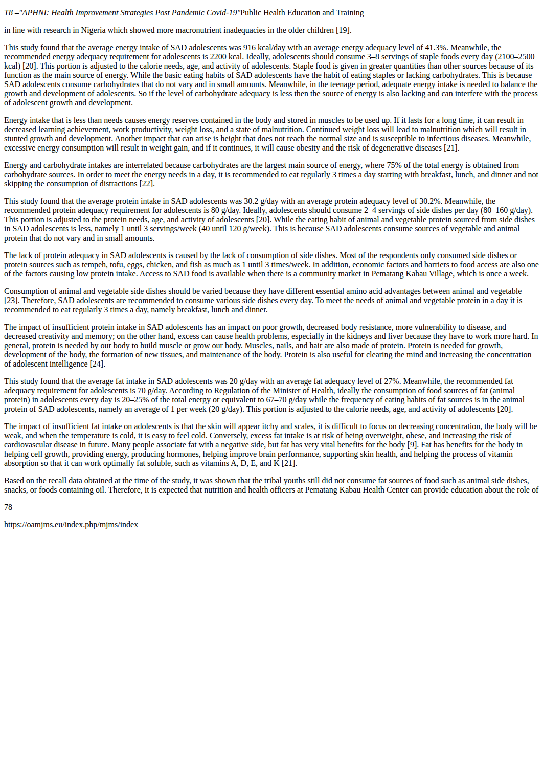T8 –"APHNI: Health Improvement Strategies Post Pandemic Covid-19"Public Health Education and Training
in line with research in Nigeria which showed more macronutrient inadequacies in the older children [19].
This study found that the average energy intake of SAD adolescents was 916 kcal/day with an average energy adequacy level of 41.3%. Meanwhile, the recommended energy adequacy requirement for adolescents is 2200 kcal. Ideally, adolescents should consume 3–8 servings of staple foods every day (2100–2500 kcal) [20]. This portion is adjusted to the calorie needs, age, and activity of adolescents. Staple food is given in greater quantities than other sources because of its function as the main source of energy. While the basic eating habits of SAD adolescents have the habit of eating staples or lacking carbohydrates. This is because SAD adolescents consume carbohydrates that do not vary and in small amounts. Meanwhile, in the teenage period, adequate energy intake is needed to balance the growth and development of adolescents. So if the level of carbohydrate adequacy is less then the source of energy is also lacking and can interfere with the process of adolescent growth and development.
Energy intake that is less than needs causes energy reserves contained in the body and stored in muscles to be used up. If it lasts for a long time, it can result in decreased learning achievement, work productivity, weight loss, and a state of malnutrition. Continued weight loss will lead to malnutrition which will result in stunted growth and development. Another impact that can arise is height that does not reach the normal size and is susceptible to infectious diseases. Meanwhile, excessive energy consumption will result in weight gain, and if it continues, it will cause obesity and the risk of degenerative diseases [21].
Energy and carbohydrate intakes are interrelated because carbohydrates are the largest main source of energy, where 75% of the total energy is obtained from carbohydrate sources. In order to meet the energy needs in a day, it is recommended to eat regularly 3 times a day starting with breakfast, lunch, and dinner and not skipping the consumption of distractions [22].
This study found that the average protein intake in SAD adolescents was 30.2 g/day with an average protein adequacy level of 30.2%. Meanwhile, the recommended protein adequacy requirement for adolescents is 80 g/day. Ideally, adolescents should consume 2–4 servings of side dishes per day (80–160 g/day). This portion is adjusted to the protein needs, age, and activity of adolescents [20]. While the eating habit of animal and vegetable protein sourced from side dishes in SAD adolescents is less, namely 1 until 3 servings/week (40 until 120 g/week). This is because SAD adolescents consume sources of vegetable and animal protein that do not vary and in small amounts.
The lack of protein adequacy in SAD adolescents is caused by the lack of consumption of side dishes. Most of the respondents only consumed side dishes or protein sources such as tempeh, tofu, eggs, chicken, and fish as much as 1 until 3 times/week. In addition, economic factors and barriers to food access are also one of the factors causing low protein intake. Access to SAD food is available when there is a community market in Pematang Kabau Village, which is once a week.
Consumption of animal and vegetable side dishes should be varied because they have different essential amino acid advantages between animal and vegetable [23]. Therefore, SAD adolescents are recommended to consume various side dishes every day. To meet the needs of animal and vegetable protein in a day it is recommended to eat regularly 3 times a day, namely breakfast, lunch and dinner.
The impact of insufficient protein intake in SAD adolescents has an impact on poor growth, decreased body resistance, more vulnerability to disease, and decreased creativity and memory; on the other hand, excess can cause health problems, especially in the kidneys and liver because they have to work more hard. In general, protein is needed by our body to build muscle or grow our body. Muscles, nails, and hair are also made of protein. Protein is needed for growth, development of the body, the formation of new tissues, and maintenance of the body. Protein is also useful for clearing the mind and increasing the concentration of adolescent intelligence [24].
This study found that the average fat intake in SAD adolescents was 20 g/day with an average fat adequacy level of 27%. Meanwhile, the recommended fat adequacy requirement for adolescents is 70 g/day. According to Regulation of the Minister of Health, ideally the consumption of food sources of fat (animal protein) in adolescents every day is 20–25% of the total energy or equivalent to 67–70 g/day while the frequency of eating habits of fat sources is in the animal protein of SAD adolescents, namely an average of 1 per week (20 g/day). This portion is adjusted to the calorie needs, age, and activity of adolescents [20].
The impact of insufficient fat intake on adolescents is that the skin will appear itchy and scales, it is difficult to focus on decreasing concentration, the body will be weak, and when the temperature is cold, it is easy to feel cold. Conversely, excess fat intake is at risk of being overweight, obese, and increasing the risk of cardiovascular disease in future. Many people associate fat with a negative side, but fat has very vital benefits for the body [9]. Fat has benefits for the body in helping cell growth, providing energy, producing hormones, helping improve brain performance, supporting skin health, and helping the process of vitamin absorption so that it can work optimally fat soluble, such as vitamins A, D, E, and K [21].
Based on the recall data obtained at the time of the study, it was shown that the tribal youths still did not consume fat sources of food such as animal side dishes, snacks, or foods containing oil. Therefore, it is expected that nutrition and health officers at Pematang Kabau Health Center can provide education about the role of
78
https://oamjms.eu/index.php/mjms/index